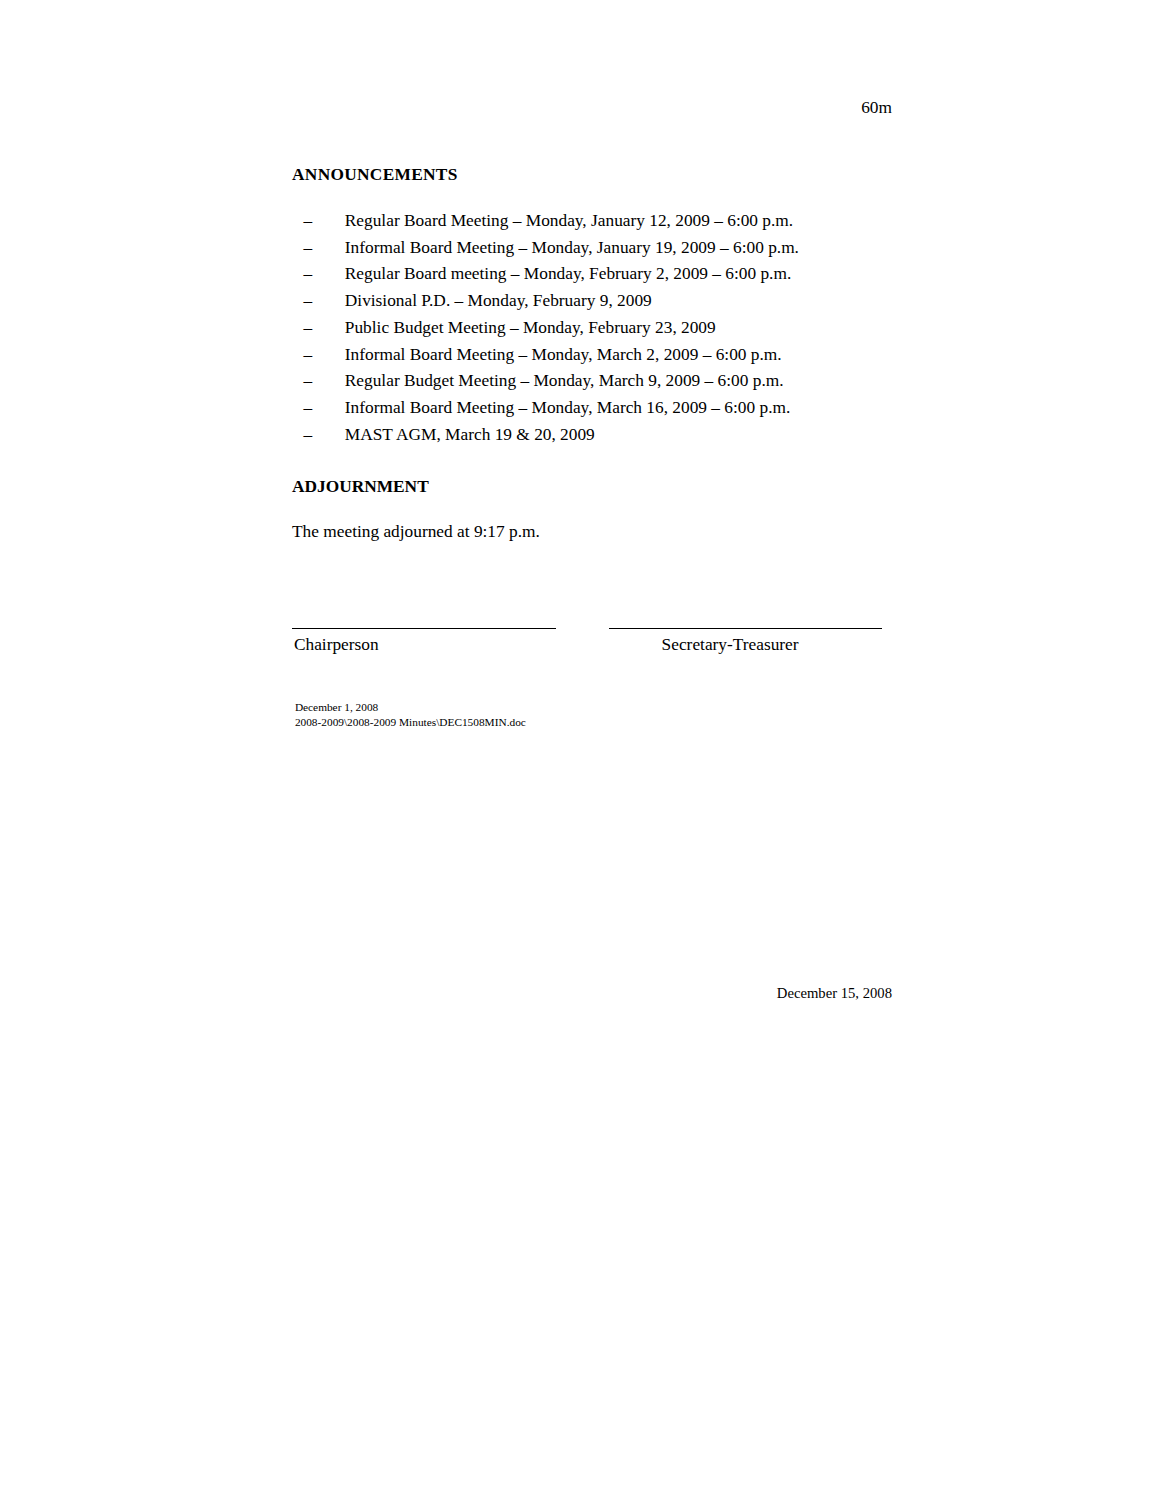60m
ANNOUNCEMENTS
Regular Board Meeting – Monday, January 12, 2009 – 6:00 p.m.
Informal Board Meeting – Monday, January 19, 2009 – 6:00 p.m.
Regular Board meeting – Monday, February 2, 2009 – 6:00 p.m.
Divisional P.D. – Monday, February 9, 2009
Public Budget Meeting – Monday, February 23, 2009
Informal Board Meeting – Monday, March 2, 2009 – 6:00 p.m.
Regular Budget Meeting – Monday, March 9, 2009 – 6:00 p.m.
Informal Board Meeting – Monday, March 16, 2009 – 6:00 p.m.
MAST AGM, March 19 & 20, 2009
ADJOURNMENT
The meeting adjourned at 9:17 p.m.
Chairperson
Secretary-Treasurer
December 1, 2008
2008-2009\2008-2009 Minutes\DEC1508MIN.doc
December 15, 2008